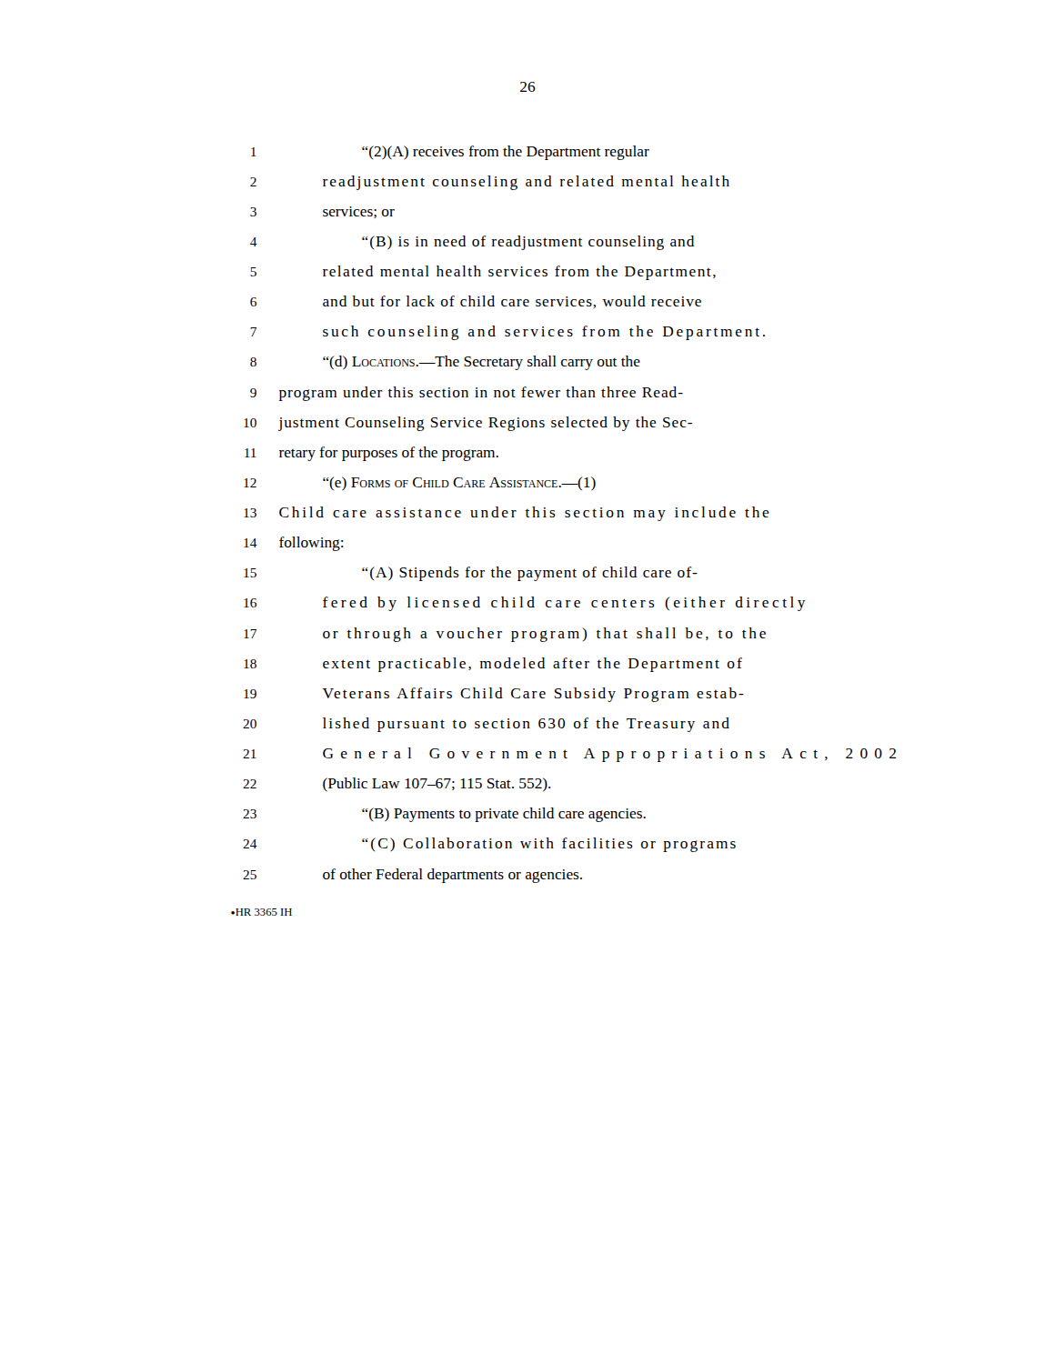26
“(2)(A) receives from the Department regular
readjustment counseling and related mental health
services; or
“(B) is in need of readjustment counseling and
related mental health services from the Department,
and but for lack of child care services, would receive
such counseling and services from the Department.
“(d) Locations.—The Secretary shall carry out the
program under this section in not fewer than three Read-
justment Counseling Service Regions selected by the Sec-
retary for purposes of the program.
“(e) Forms of Child Care Assistance.—(1)
Child care assistance under this section may include the
following:
“(A) Stipends for the payment of child care of-
fered by licensed child care centers (either directly
or through a voucher program) that shall be, to the
extent practicable, modeled after the Department of
Veterans Affairs Child Care Subsidy Program estab-
lished pursuant to section 630 of the Treasury and
General Government Appropriations Act, 2002
(Public Law 107–67; 115 Stat. 552).
“(B) Payments to private child care agencies.
“(C) Collaboration with facilities or programs
of other Federal departments or agencies.
•HR 3365 IH